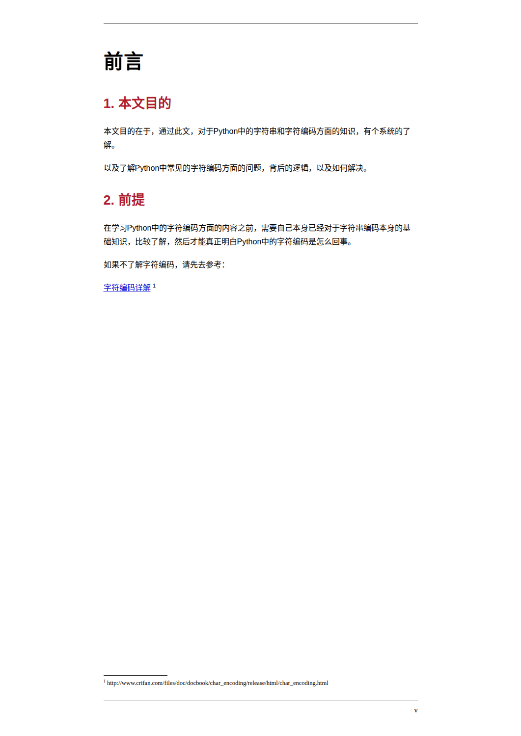前言
1. 本文目的
本文目的在于，通过此文，对于Python中的字符串和字符编码方面的知识，有个系统的了解。
以及了解Python中常见的字符编码方面的问题，背后的逻辑，以及如何解决。
2. 前提
在学习Python中的字符编码方面的内容之前，需要自己本身已经对于字符串编码本身的基础知识，比较了解，然后才能真正明白Python中的字符编码是怎么回事。
如果不了解字符编码，请先去参考：
字符编码详解 1
1 http://www.crifan.com/files/doc/docbook/char_encoding/release/html/char_encoding.html
v